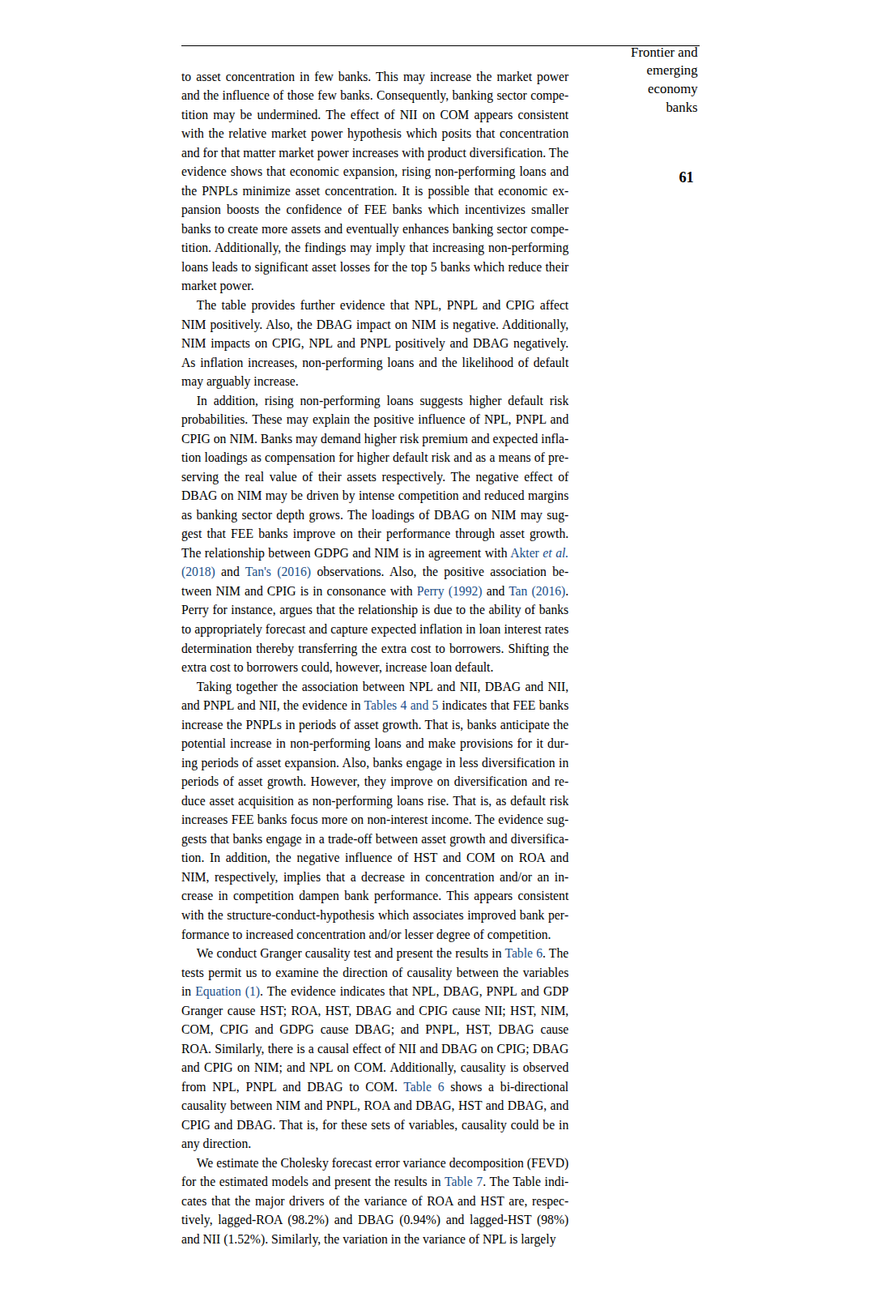Frontier and
emerging
economy
banks
61
to asset concentration in few banks. This may increase the market power and the influence of those few banks. Consequently, banking sector competition may be undermined. The effect of NII on COM appears consistent with the relative market power hypothesis which posits that concentration and for that matter market power increases with product diversification. The evidence shows that economic expansion, rising non-performing loans and the PNPLs minimize asset concentration. It is possible that economic expansion boosts the confidence of FEE banks which incentivizes smaller banks to create more assets and eventually enhances banking sector competition. Additionally, the findings may imply that increasing non-performing loans leads to significant asset losses for the top 5 banks which reduce their market power.
The table provides further evidence that NPL, PNPL and CPIG affect NIM positively. Also, the DBAG impact on NIM is negative. Additionally, NIM impacts on CPIG, NPL and PNPL positively and DBAG negatively. As inflation increases, non-performing loans and the likelihood of default may arguably increase.
In addition, rising non-performing loans suggests higher default risk probabilities. These may explain the positive influence of NPL, PNPL and CPIG on NIM. Banks may demand higher risk premium and expected inflation loadings as compensation for higher default risk and as a means of preserving the real value of their assets respectively. The negative effect of DBAG on NIM may be driven by intense competition and reduced margins as banking sector depth grows. The loadings of DBAG on NIM may suggest that FEE banks improve on their performance through asset growth. The relationship between GDPG and NIM is in agreement with Akter et al. (2018) and Tan's (2016) observations. Also, the positive association between NIM and CPIG is in consonance with Perry (1992) and Tan (2016). Perry for instance, argues that the relationship is due to the ability of banks to appropriately forecast and capture expected inflation in loan interest rates determination thereby transferring the extra cost to borrowers. Shifting the extra cost to borrowers could, however, increase loan default.
Taking together the association between NPL and NII, DBAG and NII, and PNPL and NII, the evidence in Tables 4 and 5 indicates that FEE banks increase the PNPLs in periods of asset growth. That is, banks anticipate the potential increase in non-performing loans and make provisions for it during periods of asset expansion. Also, banks engage in less diversification in periods of asset growth. However, they improve on diversification and reduce asset acquisition as non-performing loans rise. That is, as default risk increases FEE banks focus more on non-interest income. The evidence suggests that banks engage in a trade-off between asset growth and diversification. In addition, the negative influence of HST and COM on ROA and NIM, respectively, implies that a decrease in concentration and/or an increase in competition dampen bank performance. This appears consistent with the structure-conduct-hypothesis which associates improved bank performance to increased concentration and/or lesser degree of competition.
We conduct Granger causality test and present the results in Table 6. The tests permit us to examine the direction of causality between the variables in Equation (1). The evidence indicates that NPL, DBAG, PNPL and GDP Granger cause HST; ROA, HST, DBAG and CPIG cause NII; HST, NIM, COM, CPIG and GDPG cause DBAG; and PNPL, HST, DBAG cause ROA. Similarly, there is a causal effect of NII and DBAG on CPIG; DBAG and CPIG on NIM; and NPL on COM. Additionally, causality is observed from NPL, PNPL and DBAG to COM. Table 6 shows a bi-directional causality between NIM and PNPL, ROA and DBAG, HST and DBAG, and CPIG and DBAG. That is, for these sets of variables, causality could be in any direction.
We estimate the Cholesky forecast error variance decomposition (FEVD) for the estimated models and present the results in Table 7. The Table indicates that the major drivers of the variance of ROA and HST are, respectively, lagged-ROA (98.2%) and DBAG (0.94%) and lagged-HST (98%) and NII (1.52%). Similarly, the variation in the variance of NPL is largely